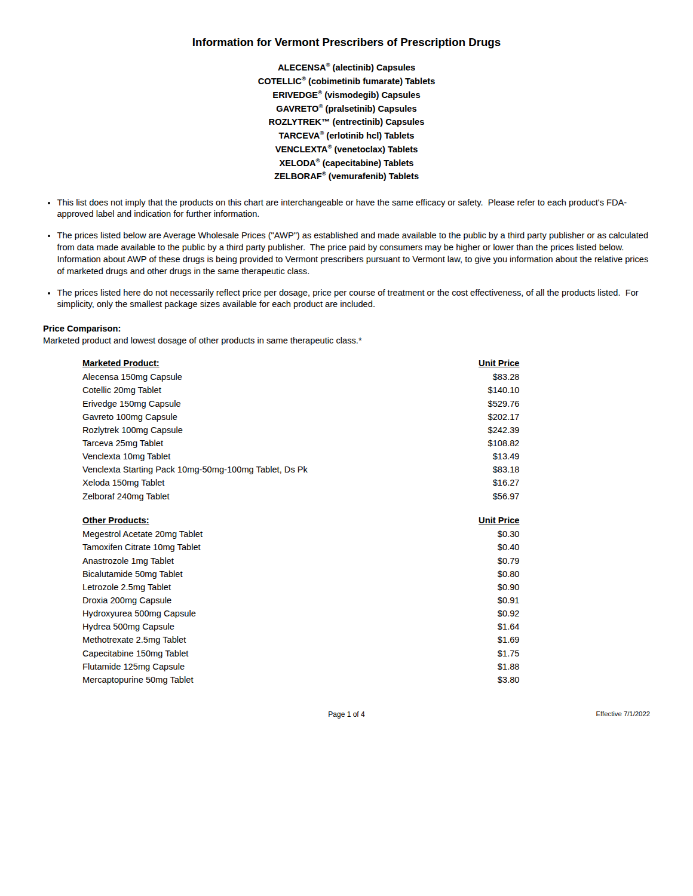Information for Vermont Prescribers of Prescription Drugs
ALECENSA® (alectinib) Capsules
COTELLIC® (cobimetinib fumarate) Tablets
ERIVEDGE® (vismodegib) Capsules
GAVRETO® (pralsetinib) Capsules
ROZLYTREK™ (entrectinib) Capsules
TARCEVA® (erlotinib hcl) Tablets
VENCLEXTA® (venetoclax) Tablets
XELODA® (capecitabine) Tablets
ZELBORAF® (vemurafenib) Tablets
This list does not imply that the products on this chart are interchangeable or have the same efficacy or safety. Please refer to each product's FDA-approved label and indication for further information.
The prices listed below are Average Wholesale Prices ("AWP") as established and made available to the public by a third party publisher or as calculated from data made available to the public by a third party publisher. The price paid by consumers may be higher or lower than the prices listed below. Information about AWP of these drugs is being provided to Vermont prescribers pursuant to Vermont law, to give you information about the relative prices of marketed drugs and other drugs in the same therapeutic class.
The prices listed here do not necessarily reflect price per dosage, price per course of treatment or the cost effectiveness, of all the products listed. For simplicity, only the smallest package sizes available for each product are included.
Price Comparison:
Marketed product and lowest dosage of other products in same therapeutic class.*
| Marketed Product: | Unit Price |
| Alecensa 150mg Capsule | $83.28 |
| Cotellic 20mg Tablet | $140.10 |
| Erivedge 150mg Capsule | $529.76 |
| Gavreto 100mg Capsule | $202.17 |
| Rozlytrek 100mg Capsule | $242.39 |
| Tarceva 25mg Tablet | $108.82 |
| Venclexta 10mg Tablet | $13.49 |
| Venclexta Starting Pack 10mg-50mg-100mg Tablet, Ds Pk | $83.18 |
| Xeloda 150mg Tablet | $16.27 |
| Zelboraf 240mg Tablet | $56.97 |
| Other Products: | Unit Price |
| Megestrol Acetate 20mg Tablet | $0.30 |
| Tamoxifen Citrate 10mg Tablet | $0.40 |
| Anastrozole 1mg Tablet | $0.79 |
| Bicalutamide 50mg Tablet | $0.80 |
| Letrozole 2.5mg Tablet | $0.90 |
| Droxia 200mg Capsule | $0.91 |
| Hydroxyurea 500mg Capsule | $0.92 |
| Hydrea 500mg Capsule | $1.64 |
| Methotrexate 2.5mg Tablet | $1.69 |
| Capecitabine 150mg Tablet | $1.75 |
| Flutamide 125mg Capsule | $1.88 |
| Mercaptopurine 50mg Tablet | $3.80 |
Page 1 of 4
Effective 7/1/2022